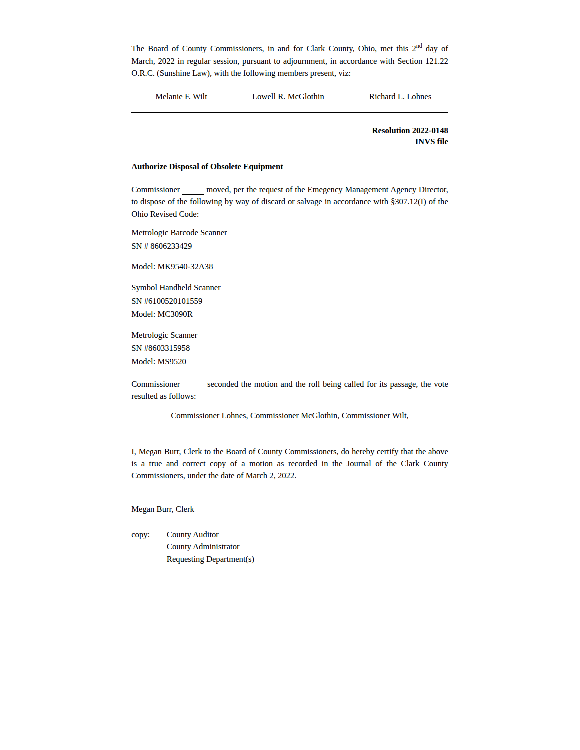The Board of County Commissioners, in and for Clark County, Ohio, met this 2nd day of March, 2022 in regular session, pursuant to adjournment, in accordance with Section 121.22 O.R.C. (Sunshine Law), with the following members present, viz:
Melanie F. Wilt Lowell R. McGlothin Richard L. Lohnes
Resolution 2022-0148
INVS file
Authorize Disposal of Obsolete Equipment
Commissioner moved, per the request of the Emegency Management Agency Director, to dispose of the following by way of discard or salvage in accordance with §307.12(I) of the Ohio Revised Code:
Metrologic Barcode Scanner
SN # 8606233429
Model: MK9540-32A38
Symbol Handheld Scanner
SN #6100520101559
Model: MC3090R
Metrologic Scanner
SN #8603315958
Model: MS9520
Commissioner seconded the motion and the roll being called for its passage, the vote resulted as follows:
Commissioner Lohnes, Commissioner McGlothin, Commissioner Wilt,
I, Megan Burr, Clerk to the Board of County Commissioners, do hereby certify that the above is a true and correct copy of a motion as recorded in the Journal of the Clark County Commissioners, under the date of March 2, 2022.
Megan Burr, Clerk
copy:
County Auditor
County Administrator
Requesting Department(s)